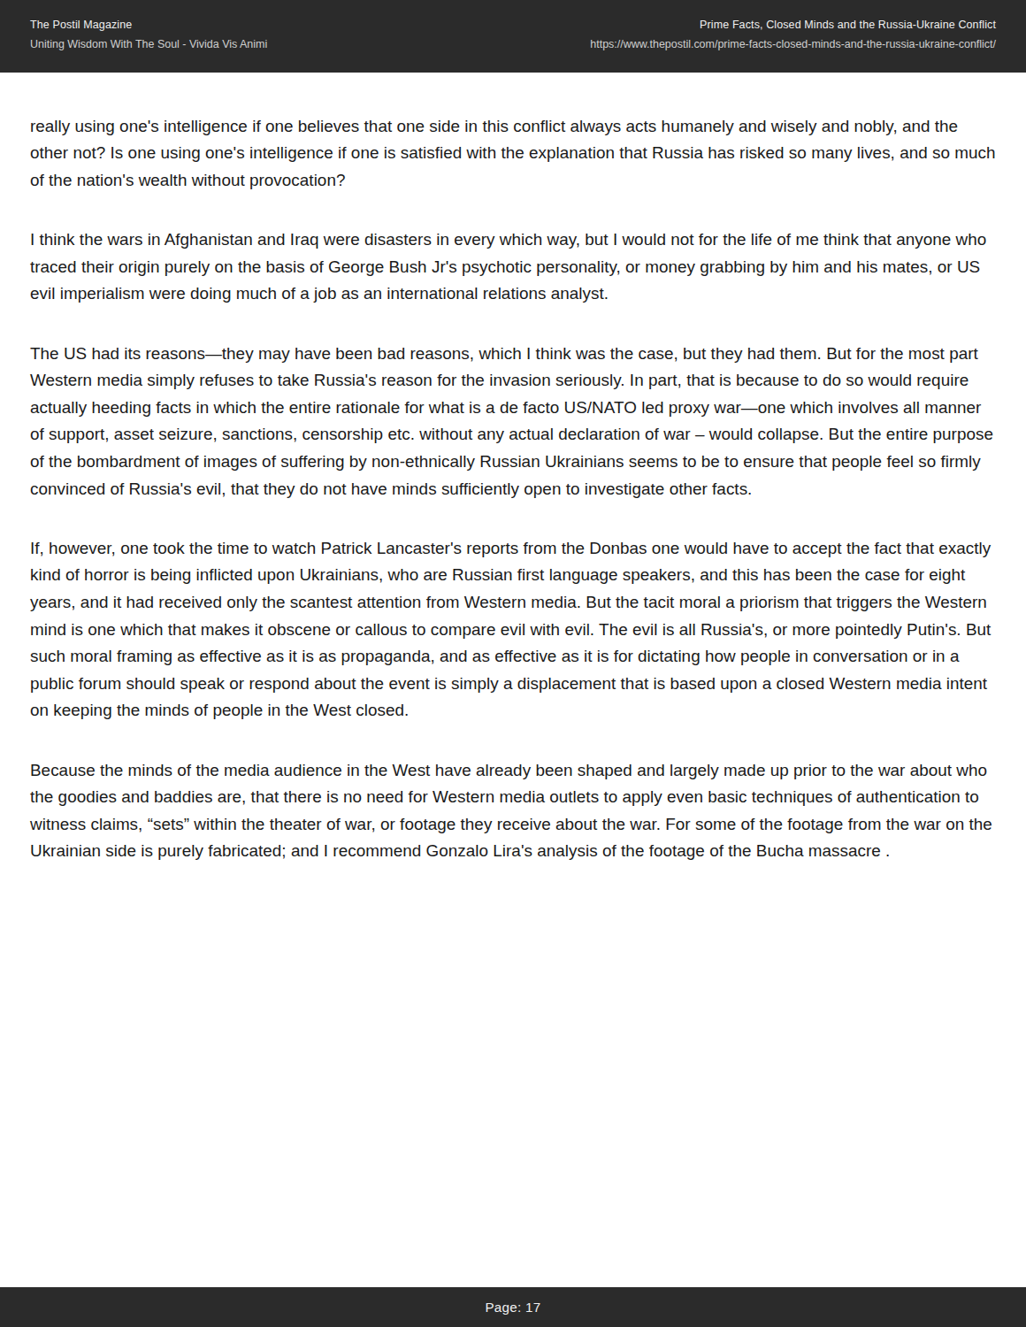The Postil Magazine
Uniting Wisdom With The Soul - Vivida Vis Animi
Prime Facts, Closed Minds and the Russia-Ukraine Conflict
https://www.thepostil.com/prime-facts-closed-minds-and-the-russia-ukraine-conflict/
really using one's intelligence if one believes that one side in this conflict always acts humanely and wisely and nobly, and the other not? Is one using one's intelligence if one is satisfied with the explanation that Russia has risked so many lives, and so much of the nation's wealth without provocation?
I think the wars in Afghanistan and Iraq were disasters in every which way, but I would not for the life of me think that anyone who traced their origin purely on the basis of George Bush Jr's psychotic personality, or money grabbing by him and his mates, or US evil imperialism were doing much of a job as an international relations analyst.
The US had its reasons—they may have been bad reasons, which I think was the case, but they had them. But for the most part Western media simply refuses to take Russia's reason for the invasion seriously. In part, that is because to do so would require actually heeding facts in which the entire rationale for what is a de facto US/NATO led proxy war—one which involves all manner of support, asset seizure, sanctions, censorship etc. without any actual declaration of war – would collapse. But the entire purpose of the bombardment of images of suffering by non-ethnically Russian Ukrainians seems to be to ensure that people feel so firmly convinced of Russia's evil, that they do not have minds sufficiently open to investigate other facts.
If, however, one took the time to watch Patrick Lancaster's reports from the Donbas one would have to accept the fact that exactly kind of horror is being inflicted upon Ukrainians, who are Russian first language speakers, and this has been the case for eight years, and it had received only the scantest attention from Western media. But the tacit moral a priorism that triggers the Western mind is one which that makes it obscene or callous to compare evil with evil. The evil is all Russia's, or more pointedly Putin's. But such moral framing as effective as it is as propaganda, and as effective as it is for dictating how people in conversation or in a public forum should speak or respond about the event is simply a displacement that is based upon a closed Western media intent on keeping the minds of people in the West closed.
Because the minds of the media audience in the West have already been shaped and largely made up prior to the war about who the goodies and baddies are, that there is no need for Western media outlets to apply even basic techniques of authentication to witness claims, “sets” within the theater of war, or footage they receive about the war. For some of the footage from the war on the Ukrainian side is purely fabricated; and I recommend Gonzalo Lira's analysis of the footage of the Bucha massacre .
Page: 17